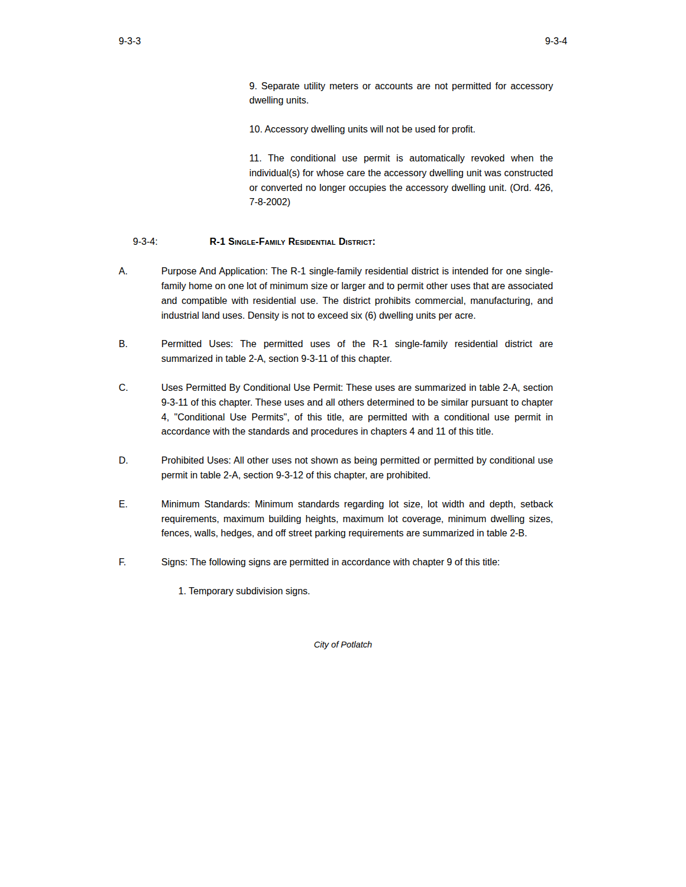9-3-3 9-3-4
9. Separate utility meters or accounts are not permitted for accessory dwelling units.
10. Accessory dwelling units will not be used for profit.
11. The conditional use permit is automatically revoked when the individual(s) for whose care the accessory dwelling unit was constructed or converted no longer occupies the accessory dwelling unit. (Ord. 426, 7-8-2002)
9-3-4: R-1 Single-Family Residential District:
A.
Purpose And Application: The R-1 single-family residential district is intended for one single-family home on one lot of minimum size or larger and to permit other uses that are associated and compatible with residential use. The district prohibits commercial, manufacturing, and industrial land uses. Density is not to exceed six (6) dwelling units per acre.
B.
Permitted Uses: The permitted uses of the R-1 single-family residential district are summarized in table 2-A, section 9-3-11 of this chapter.
C.
Uses Permitted By Conditional Use Permit: These uses are summarized in table 2-A, section 9-3-11 of this chapter. These uses and all others determined to be similar pursuant to chapter 4, "Conditional Use Permits", of this title, are permitted with a conditional use permit in accordance with the standards and procedures in chapters 4 and 11 of this title.
D.
Prohibited Uses: All other uses not shown as being permitted or permitted by conditional use permit in table 2-A, section 9-3-12 of this chapter, are prohibited.
E.
Minimum Standards: Minimum standards regarding lot size, lot width and depth, setback requirements, maximum building heights, maximum lot coverage, minimum dwelling sizes, fences, walls, hedges, and off street parking requirements are summarized in table 2-B.
F.
Signs: The following signs are permitted in accordance with chapter 9 of this title:
1. Temporary subdivision signs.
City of Potlatch